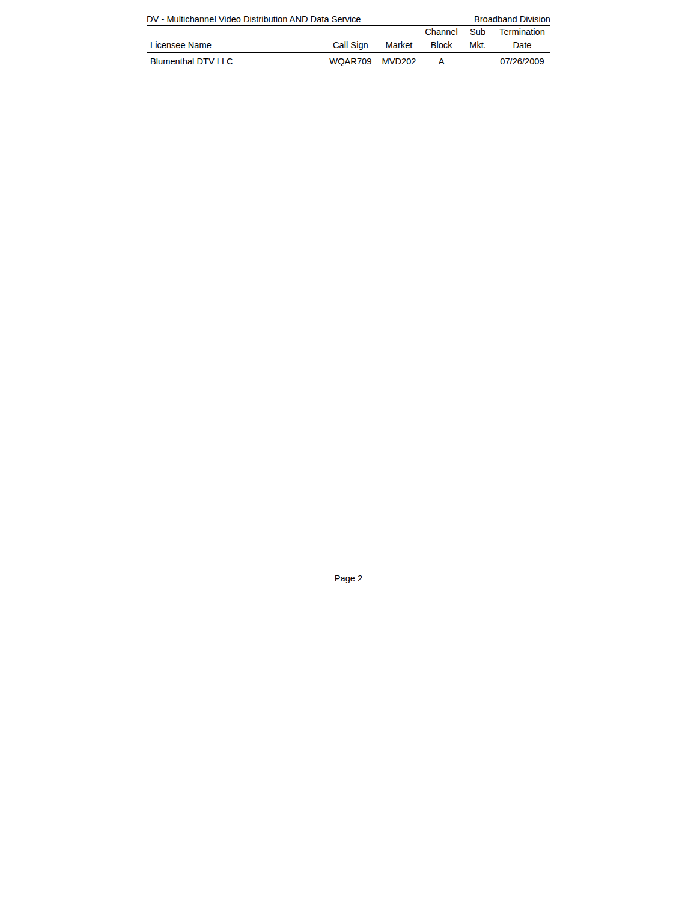DV - Multichannel Video Distribution AND Data Service
Broadband Division
| | | | Channel | Sub | Termination |
| --- | --- | --- | --- | --- | --- |
| Licensee Name | Call Sign | Market | Block | Mkt. | Date |
| Blumenthal DTV LLC | WQAR709 | MVD202 | A | | 07/26/2009 |
Page 2